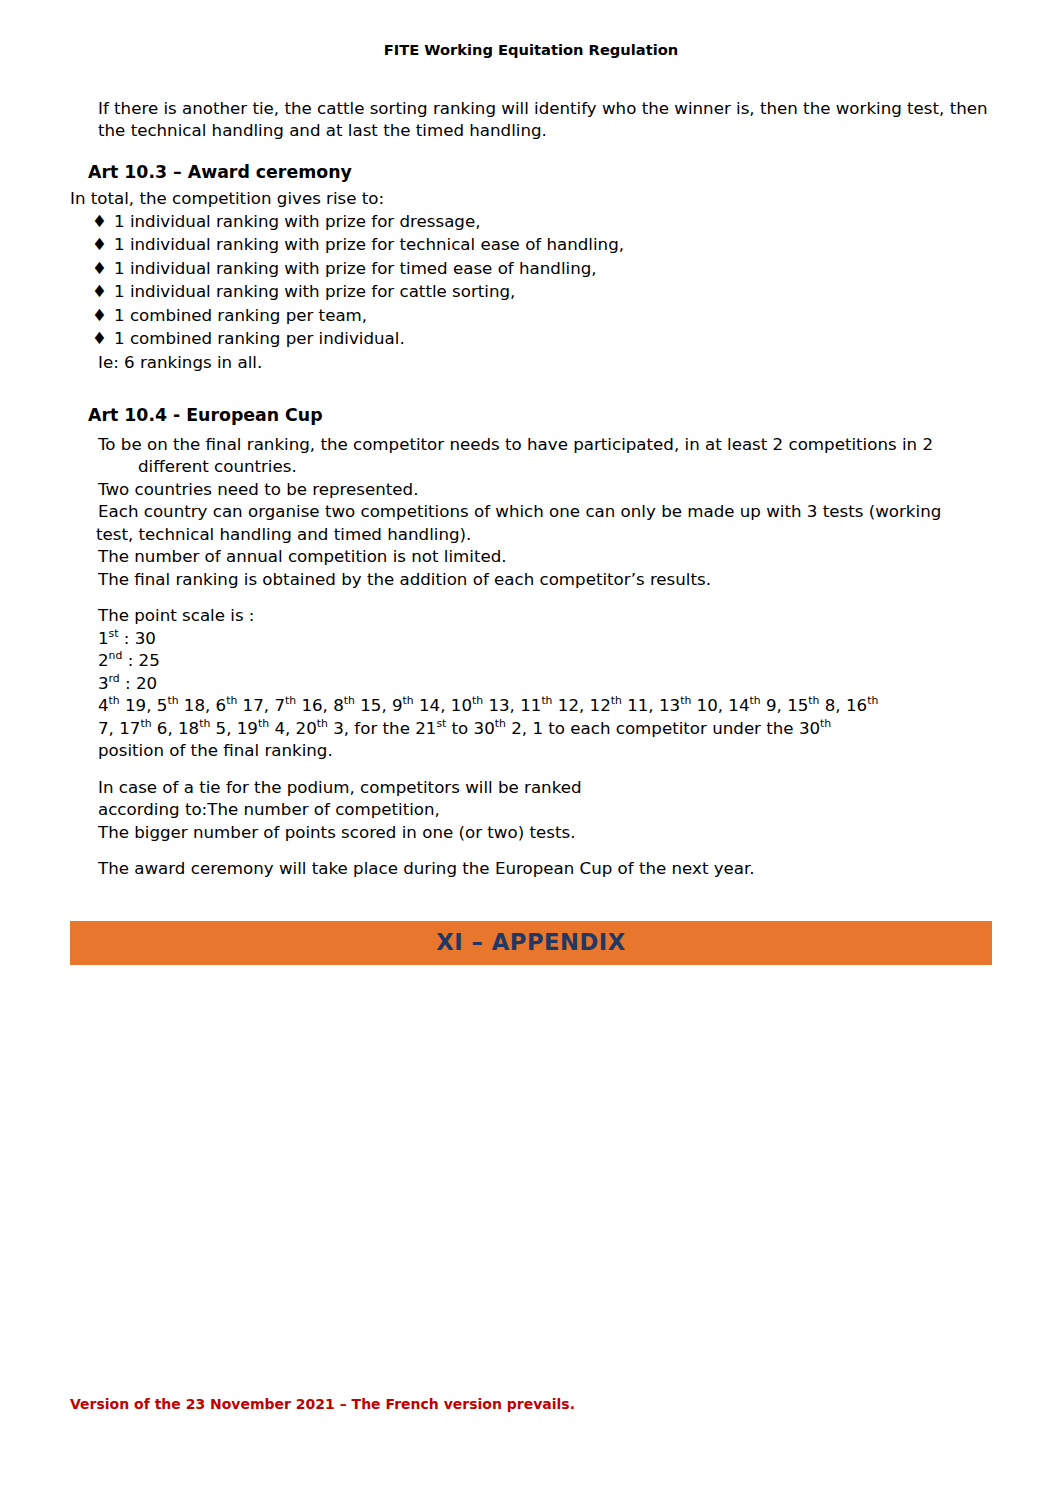FITE Working Equitation Regulation
If there is another tie, the cattle sorting ranking will identify who the winner is, then the working test, then the technical handling and at last the timed handling.
Art 10.3 – Award ceremony
In total, the competition gives rise to:
1 individual ranking with prize for dressage,
1 individual ranking with prize for technical ease of handling,
1 individual ranking with prize for timed ease of handling,
1 individual ranking with prize for cattle sorting,
1 combined ranking per team,
1 combined ranking per individual.
Ie: 6 rankings in all.
Art 10.4 - European Cup
To be on the final ranking, the competitor needs to have participated, in at least 2 competitions in 2
different countries.
Two countries need to be represented.
Each country can organise two competitions of which one can only be made up with 3 tests (working
test, technical handling and timed handling).
The number of annual competition is not limited.
The final ranking is obtained by the addition of each competitor’s results.
The point scale is :
1st : 30
2nd : 25
3rd : 20
4th 19, 5th 18, 6th 17, 7th 16, 8th 15, 9th 14, 10th 13, 11th 12, 12th 11, 13th 10, 14th 9, 15th 8, 16th
7, 17th 6, 18th 5, 19th 4, 20th 3, for the 21st to 30th 2, 1 to each competitor under the 30th
position of the final ranking.
In case of a tie for the podium, competitors will be ranked
according to:The number of competition,
The bigger number of points scored in one (or two) tests.
The award ceremony will take place during the European Cup of the next year.
XI – APPENDIX
Version of the 23 November 2021 – The French version prevails.